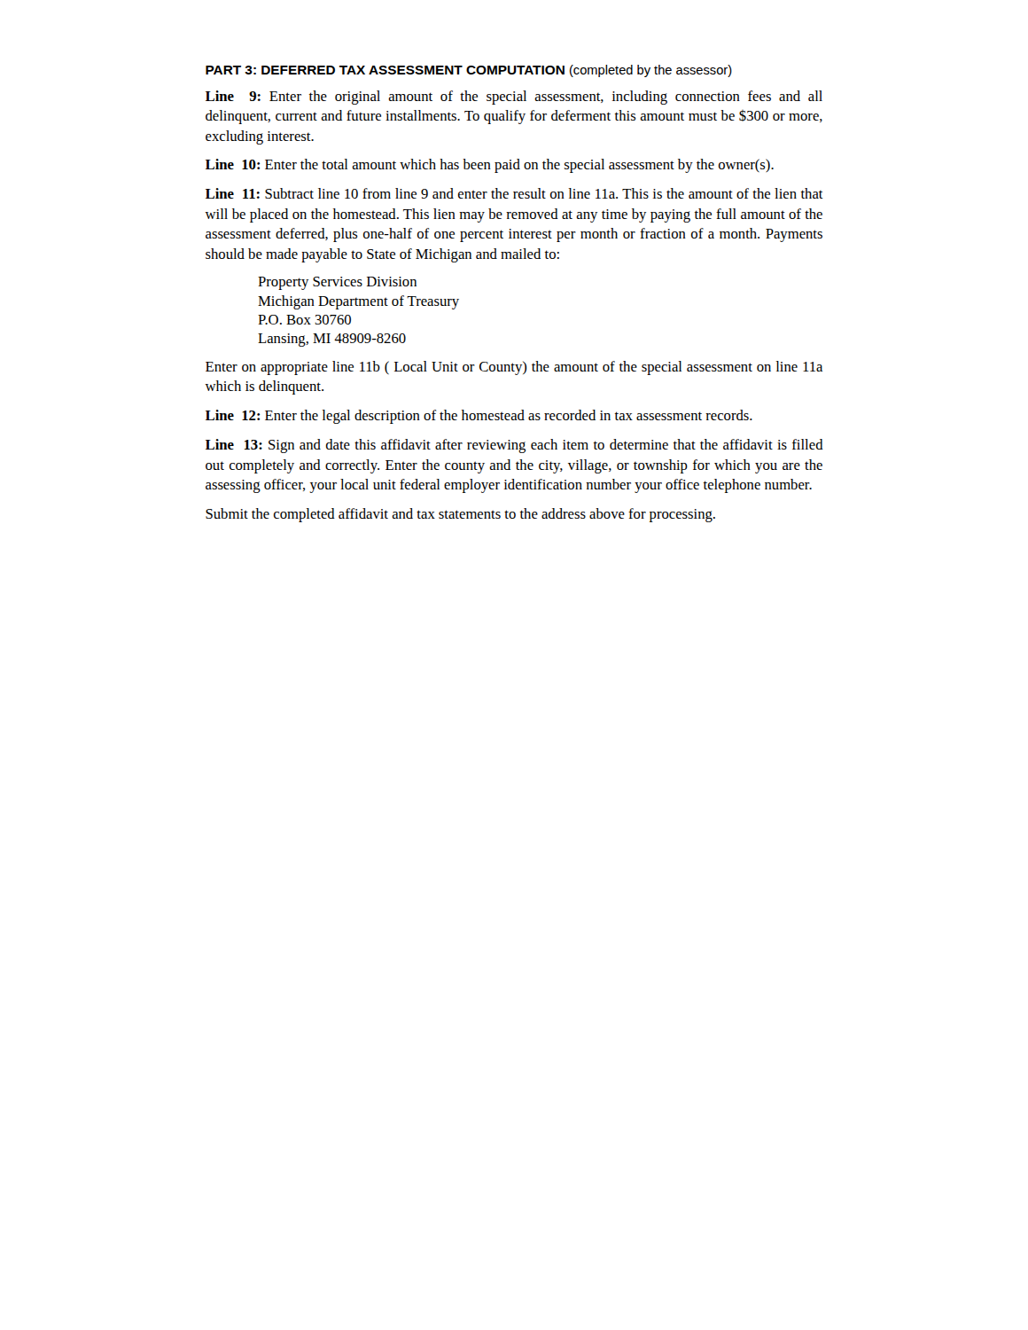PART 3: DEFERRED TAX ASSESSMENT COMPUTATION (completed by the assessor)
Line 9: Enter the original amount of the special assessment, including connection fees and all delinquent, current and future installments. To qualify for deferment this amount must be $300 or more, excluding interest.
Line 10: Enter the total amount which has been paid on the special assessment by the owner(s).
Line 11: Subtract line 10 from line 9 and enter the result on line 11a. This is the amount of the lien that will be placed on the homestead. This lien may be removed at any time by paying the full amount of the assessment deferred, plus one-half of one percent interest per month or fraction of a month. Payments should be made payable to State of Michigan and mailed to:
Property Services Division
Michigan Department of Treasury
P.O. Box 30760
Lansing, MI 48909-8260
Enter on appropriate line 11b ( Local Unit or County) the amount of the special assessment on line 11a which is delinquent.
Line 12: Enter the legal description of the homestead as recorded in tax assessment records.
Line 13: Sign and date this affidavit after reviewing each item to determine that the affidavit is filled out completely and correctly. Enter the county and the city, village, or township for which you are the assessing officer, your local unit federal employer identification number your office telephone number.
Submit the completed affidavit and tax statements to the address above for processing.